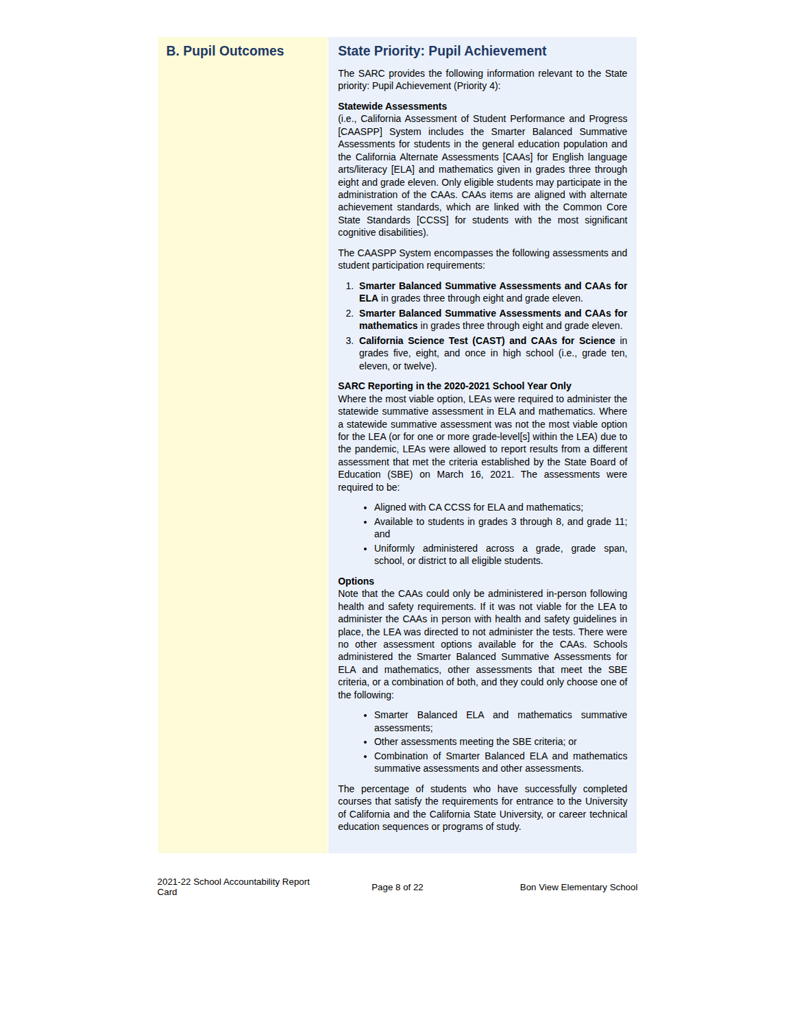| B. Pupil Outcomes | State Priority: Pupil Achievement The SARC provides the following information relevant to the State priority: Pupil Achievement (Priority 4): Statewide Assessments (i.e., California Assessment of Student Performance and Progress [CAASPP] System includes the Smarter Balanced Summative Assessments for students in the general education population and the California Alternate Assessments [CAAs] for English language arts/literacy [ELA] and mathematics given in grades three through eight and grade eleven. Only eligible students may participate in the administration of the CAAs. CAAs items are aligned with alternate achievement standards, which are linked with the Common Core State Standards [CCSS] for students with the most significant cognitive disabilities). The CAASPP System encompasses the following assessments and student participation requirements: Smarter Balanced Summative Assessments and CAAs for ELA in grades three through eight and grade eleven. Smarter Balanced Summative Assessments and CAAs for mathematics in grades three through eight and grade eleven. California Science Test (CAST) and CAAs for Science in grades five, eight, and once in high school (i.e., grade ten, eleven, or twelve). SARC Reporting in the 2020-2021 School Year Only Where the most viable option, LEAs were required to administer the statewide summative assessment in ELA and mathematics. Where a statewide summative assessment was not the most viable option for the LEA (or for one or more grade-level[s] within the LEA) due to the pandemic, LEAs were allowed to report results from a different assessment that met the criteria established by the State Board of Education (SBE) on March 16, 2021. The assessments were required to be: Aligned with CA CCSS for ELA and mathematics; Available to students in grades 3 through 8, and grade 11; and Uniformly administered across a grade, grade span, school, or district to all eligible students. Options Note that the CAAs could only be administered in-person following health and safety requirements. If it was not viable for the LEA to administer the CAAs in person with health and safety guidelines in place, the LEA was directed to not administer the tests. There were no other assessment options available for the CAAs. Schools administered the Smarter Balanced Summative Assessments for ELA and mathematics, other assessments that meet the SBE criteria, or a combination of both, and they could only choose one of the following: Smarter Balanced ELA and mathematics summative assessments; Other assessments meeting the SBE criteria; or Combination of Smarter Balanced ELA and mathematics summative assessments and other assessments. The percentage of students who have successfully completed courses that satisfy the requirements for entrance to the University of California and the California State University, or career technical education sequences or programs of study. |
| 2021-22 School Accountability Report Card | Page 8 of 22 | Bon View Elementary School |